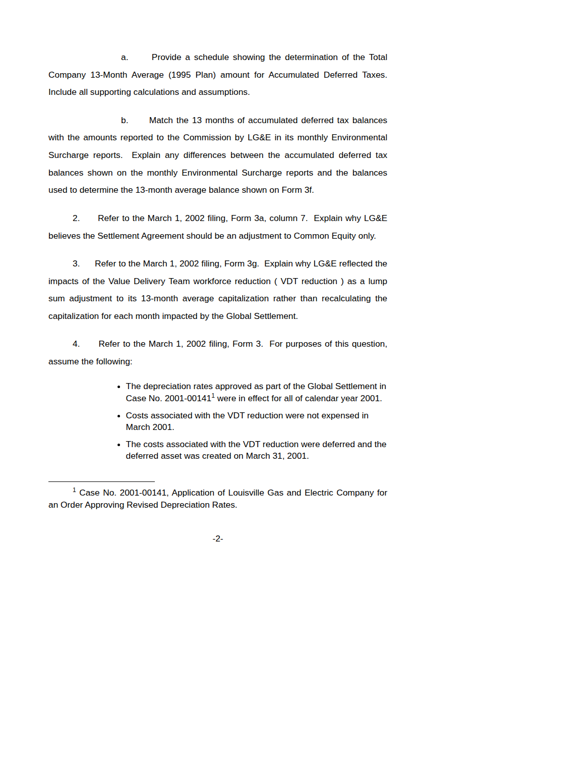a. Provide a schedule showing the determination of the Total Company 13-Month Average (1995 Plan) amount for Accumulated Deferred Taxes. Include all supporting calculations and assumptions.
b. Match the 13 months of accumulated deferred tax balances with the amounts reported to the Commission by LG&E in its monthly Environmental Surcharge reports. Explain any differences between the accumulated deferred tax balances shown on the monthly Environmental Surcharge reports and the balances used to determine the 13-month average balance shown on Form 3f.
2. Refer to the March 1, 2002 filing, Form 3a, column 7. Explain why LG&E believes the Settlement Agreement should be an adjustment to Common Equity only.
3. Refer to the March 1, 2002 filing, Form 3g. Explain why LG&E reflected the impacts of the Value Delivery Team workforce reduction ( VDT reduction ) as a lump sum adjustment to its 13-month average capitalization rather than recalculating the capitalization for each month impacted by the Global Settlement.
4. Refer to the March 1, 2002 filing, Form 3. For purposes of this question, assume the following:
The depreciation rates approved as part of the Global Settlement in Case No. 2001-001411 were in effect for all of calendar year 2001.
Costs associated with the VDT reduction were not expensed in March 2001.
The costs associated with the VDT reduction were deferred and the deferred asset was created on March 31, 2001.
1 Case No. 2001-00141, Application of Louisville Gas and Electric Company for an Order Approving Revised Depreciation Rates.
-2-